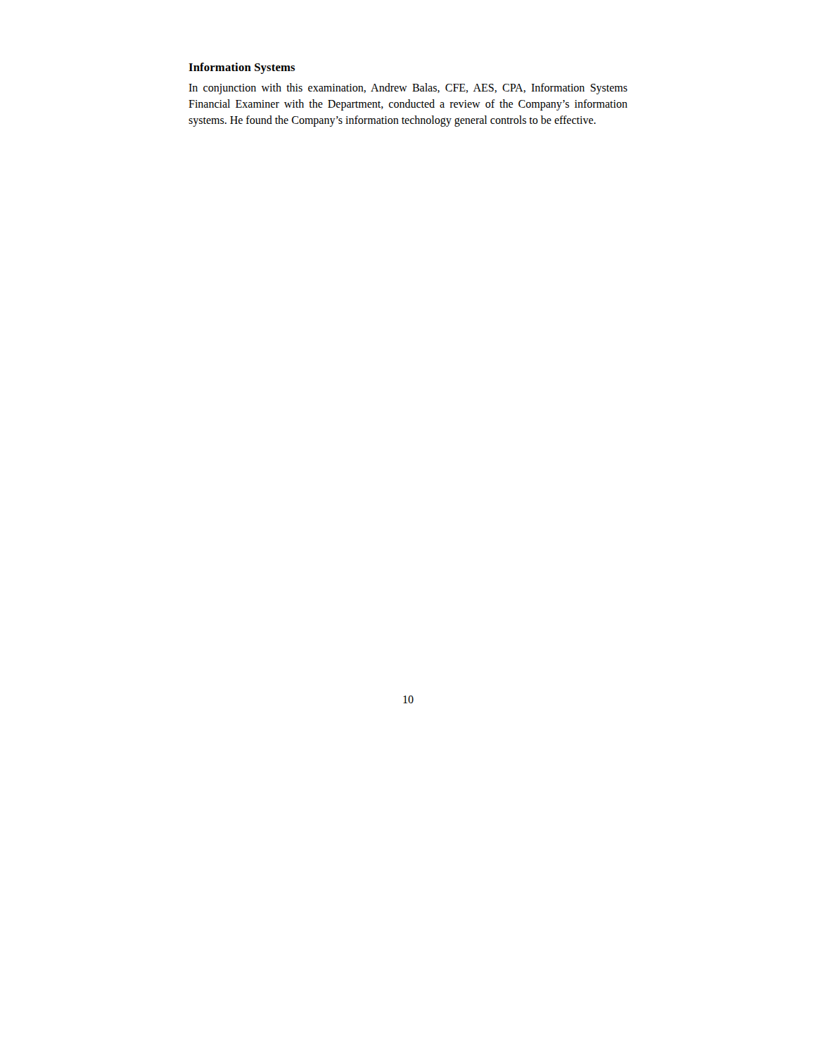Information Systems
In conjunction with this examination, Andrew Balas, CFE, AES, CPA, Information Systems Financial Examiner with the Department, conducted a review of the Company’s information systems. He found the Company’s information technology general controls to be effective.
10